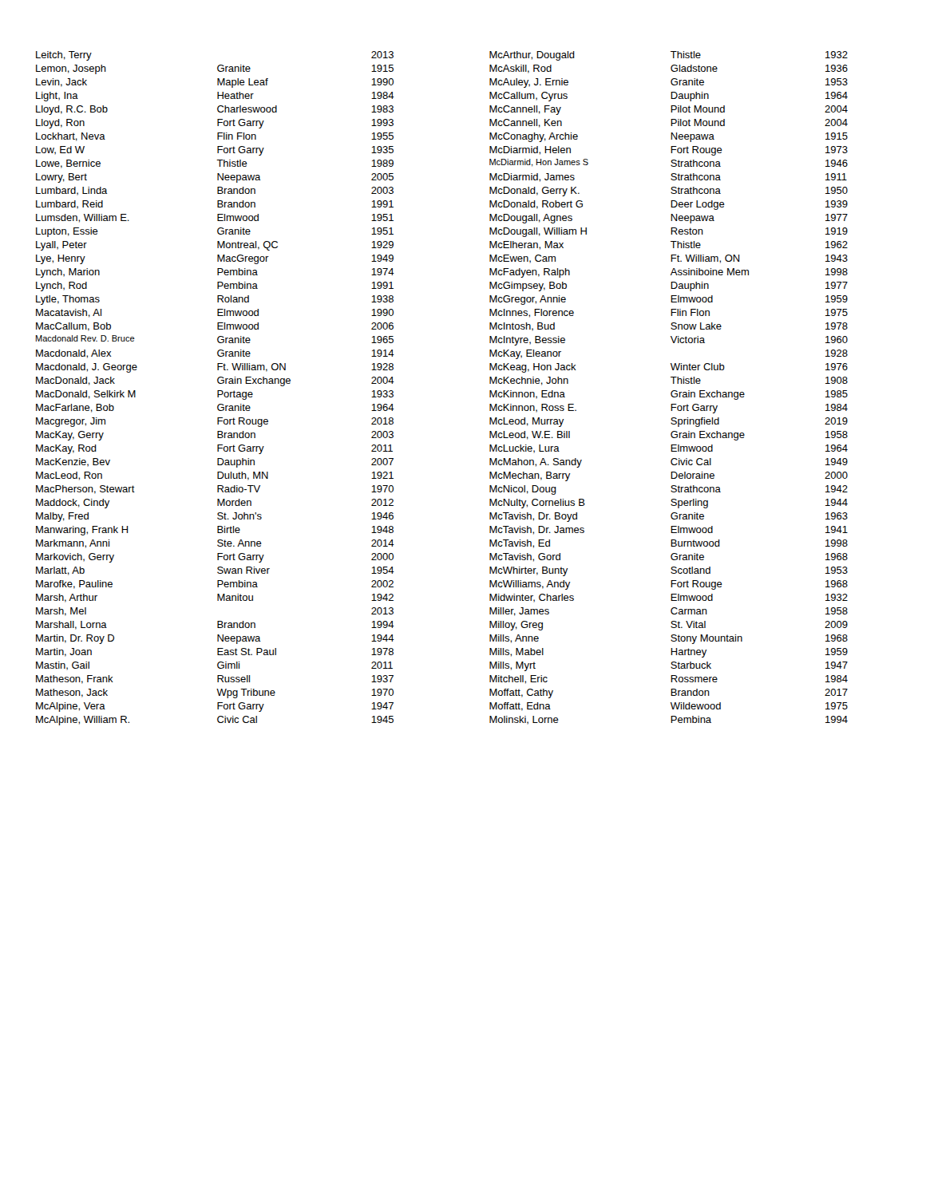| Leitch, Terry | | 2013 | | McArthur, Dougald | Thistle | 1932 |
| Lemon, Joseph | Granite | 1915 | | McAskill, Rod | Gladstone | 1936 |
| Levin, Jack | Maple Leaf | 1990 | | McAuley, J. Ernie | Granite | 1953 |
| Light, Ina | Heather | 1984 | | McCallum, Cyrus | Dauphin | 1964 |
| Lloyd, R.C. Bob | Charleswood | 1983 | | McCannell, Fay | Pilot Mound | 2004 |
| Lloyd, Ron | Fort Garry | 1993 | | McCannell, Ken | Pilot Mound | 2004 |
| Lockhart, Neva | Flin Flon | 1955 | | McConaghy, Archie | Neepawa | 1915 |
| Low, Ed W | Fort Garry | 1935 | | McDiarmid, Helen | Fort Rouge | 1973 |
| Lowe, Bernice | Thistle | 1989 | | McDiarmid, Hon James S | Strathcona | 1946 |
| Lowry, Bert | Neepawa | 2005 | | McDiarmid, James | Strathcona | 1911 |
| Lumbard, Linda | Brandon | 2003 | | McDonald, Gerry K. | Strathcona | 1950 |
| Lumbard, Reid | Brandon | 1991 | | McDonald, Robert G | Deer Lodge | 1939 |
| Lumsden, William E. | Elmwood | 1951 | | McDougall, Agnes | Neepawa | 1977 |
| Lupton, Essie | Granite | 1951 | | McDougall, William H | Reston | 1919 |
| Lyall, Peter | Montreal, QC | 1929 | | McElheran, Max | Thistle | 1962 |
| Lye, Henry | MacGregor | 1949 | | McEwen, Cam | Ft. William, ON | 1943 |
| Lynch, Marion | Pembina | 1974 | | McFadyen, Ralph | Assiniboine Mem | 1998 |
| Lynch, Rod | Pembina | 1991 | | McGimpsey, Bob | Dauphin | 1977 |
| Lytle, Thomas | Roland | 1938 | | McGregor, Annie | Elmwood | 1959 |
| Macatavish, Al | Elmwood | 1990 | | McInnes, Florence | Flin Flon | 1975 |
| MacCallum, Bob | Elmwood | 2006 | | McIntosh, Bud | Snow Lake | 1978 |
| Macdonald Rev. D. Bruce | Granite | 1965 | | McIntyre, Bessie | Victoria | 1960 |
| Macdonald, Alex | Granite | 1914 | | McKay, Eleanor | | 1928 |
| Macdonald, J. George | Ft. William, ON | 1928 | | McKeag, Hon Jack | Winter Club | 1976 |
| MacDonald, Jack | Grain Exchange | 2004 | | McKechnie, John | Thistle | 1908 |
| MacDonald, Selkirk M | Portage | 1933 | | McKinnon, Edna | Grain Exchange | 1985 |
| MacFarlane, Bob | Granite | 1964 | | McKinnon, Ross E. | Fort Garry | 1984 |
| Macgregor, Jim | Fort Rouge | 2018 | | McLeod, Murray | Springfield | 2019 |
| MacKay, Gerry | Brandon | 2003 | | McLeod, W.E. Bill | Grain Exchange | 1958 |
| MacKay, Rod | Fort Garry | 2011 | | McLuckie, Lura | Elmwood | 1964 |
| MacKenzie, Bev | Dauphin | 2007 | | McMahon, A. Sandy | Civic Cal | 1949 |
| MacLeod, Ron | Duluth, MN | 1921 | | McMechan, Barry | Deloraine | 2000 |
| MacPherson, Stewart | Radio-TV | 1970 | | McNicol, Doug | Strathcona | 1942 |
| Maddock, Cindy | Morden | 2012 | | McNulty, Cornelius B | Sperling | 1944 |
| Malby, Fred | St. John's | 1946 | | McTavish, Dr. Boyd | Granite | 1963 |
| Manwaring, Frank H | Birtle | 1948 | | McTavish, Dr. James | Elmwood | 1941 |
| Markmann, Anni | Ste. Anne | 2014 | | McTavish, Ed | Burntwood | 1998 |
| Markovich, Gerry | Fort Garry | 2000 | | McTavish, Gord | Granite | 1968 |
| Marlatt, Ab | Swan River | 1954 | | McWhirter, Bunty | Scotland | 1953 |
| Marofke, Pauline | Pembina | 2002 | | McWilliams, Andy | Fort Rouge | 1968 |
| Marsh, Arthur | Manitou | 1942 | | Midwinter, Charles | Elmwood | 1932 |
| Marsh, Mel | | 2013 | | Miller, James | Carman | 1958 |
| Marshall, Lorna | Brandon | 1994 | | Milloy, Greg | St. Vital | 2009 |
| Martin, Dr. Roy D | Neepawa | 1944 | | Mills, Anne | Stony Mountain | 1968 |
| Martin, Joan | East St. Paul | 1978 | | Mills, Mabel | Hartney | 1959 |
| Mastin, Gail | Gimli | 2011 | | Mills, Myrt | Starbuck | 1947 |
| Matheson, Frank | Russell | 1937 | | Mitchell, Eric | Rossmere | 1984 |
| Matheson, Jack | Wpg Tribune | 1970 | | Moffatt, Cathy | Brandon | 2017 |
| McAlpine, Vera | Fort Garry | 1947 | | Moffatt, Edna | Wildewood | 1975 |
| McAlpine, William R. | Civic Cal | 1945 | | Molinski, Lorne | Pembina | 1994 |